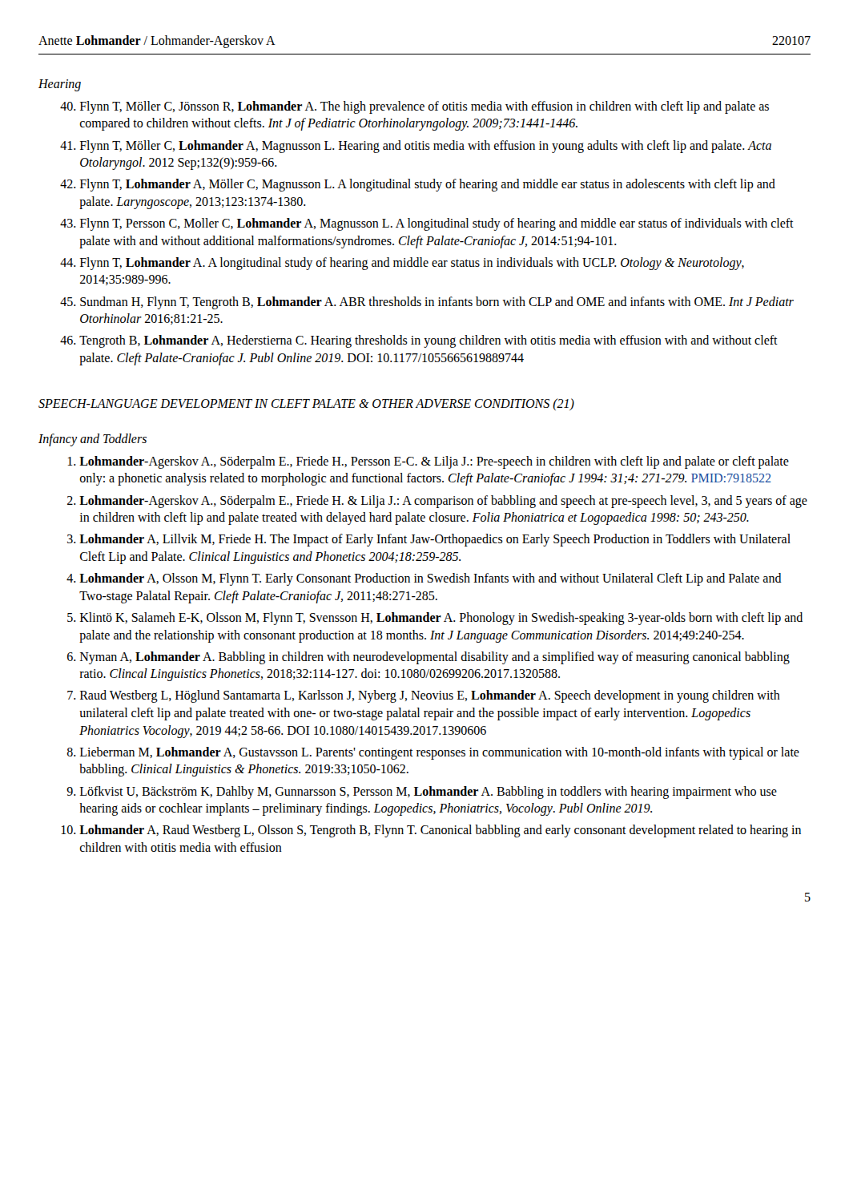Anette Lohmander / Lohmander-Agerskov A
220107
Hearing
Flynn T, Möller C, Jönsson R, Lohmander A. The high prevalence of otitis media with effusion in children with cleft lip and palate as compared to children without clefts. Int J of Pediatric Otorhinolaryngology. 2009;73:1441-1446.
Flynn T, Möller C, Lohmander A, Magnusson L. Hearing and otitis media with effusion in young adults with cleft lip and palate. Acta Otolaryngol. 2012 Sep;132(9):959-66.
Flynn T, Lohmander A, Möller C, Magnusson L. A longitudinal study of hearing and middle ear status in adolescents with cleft lip and palate. Laryngoscope, 2013;123:1374-1380.
Flynn T, Persson C, Moller C, Lohmander A, Magnusson L. A longitudinal study of hearing and middle ear status of individuals with cleft palate with and without additional malformations/syndromes. Cleft Palate-Craniofac J, 2014: 51;94-101.
Flynn T, Lohmander A. A longitudinal study of hearing and middle ear status in individuals with UCLP. Otology & Neurotology, 2014;35:989-996.
Sundman H, Flynn T, Tengroth B, Lohmander A. ABR thresholds in infants born with CLP and OME and infants with OME. Int J Pediatr Otorhinolar 2016;81:21-25.
Tengroth B, Lohmander A, Hederstierna C. Hearing thresholds in young children with otitis media with effusion with and without cleft palate. Cleft Palate-Craniofac J. Publ Online 2019. DOI: 10.1177/1055665619889744
Speech-language development in cleft palate & other adverse conditions (21)
Infancy and Toddlers
Lohmander-Agerskov A., Söderpalm E., Friede H., Persson E-C. & Lilja J.: Pre-speech in children with cleft lip and palate or cleft palate only: a phonetic analysis related to morphologic and functional factors. Cleft Palate-Craniofac J 1994: 31;4: 271-279. PMID:7918522
Lohmander-Agerskov A., Söderpalm E., Friede H. & Lilja J.: A comparison of babbling and speech at pre-speech level, 3, and 5 years of age in children with cleft lip and palate treated with delayed hard palate closure. Folia Phoniatrica et Logopaedica 1998: 50; 243-250.
Lohmander A, Lillvik M, Friede H. The Impact of Early Infant Jaw-Orthopaedics on Early Speech Production in Toddlers with Unilateral Cleft Lip and Palate. Clinical Linguistics and Phonetics 2004;18:259-285.
Lohmander A, Olsson M, Flynn T. Early Consonant Production in Swedish Infants with and without Unilateral Cleft Lip and Palate and Two-stage Palatal Repair. Cleft Palate-Craniofac J, 2011;48:271-285.
Klintö K, Salameh E-K, Olsson M, Flynn T, Svensson H, Lohmander A. Phonology in Swedish-speaking 3-year-olds born with cleft lip and palate and the relationship with consonant production at 18 months. Int J Language Communication Disorders. 2014;49:240-254.
Nyman A, Lohmander A. Babbling in children with neurodevelopmental disability and a simplified way of measuring canonical babbling ratio. Clincal Linguistics Phonetics, 2018;32:114-127. doi: 10.1080/02699206.2017.1320588.
Raud Westberg L, Höglund Santamarta L, Karlsson J, Nyberg J, Neovius E, Lohmander A. Speech development in young children with unilateral cleft lip and palate treated with one- or two-stage palatal repair and the possible impact of early intervention. Logopedics Phoniatrics Vocology, 2019 44;2 58-66. DOI 10.1080/14015439.2017.1390606
Lieberman M, Lohmander A, Gustavsson L. Parents' contingent responses in communication with 10-month-old infants with typical or late babbling. Clinical Linguistics & Phonetics. 2019:33;1050-1062.
Löfkvist U, Bäckström K, Dahlby M, Gunnarsson S, Persson M, Lohmander A. Babbling in toddlers with hearing impairment who use hearing aids or cochlear implants – preliminary findings. Logopedics, Phoniatrics, Vocology. Publ Online 2019.
Lohmander A, Raud Westberg L, Olsson S, Tengroth B, Flynn T. Canonical babbling and early consonant development related to hearing in children with otitis media with effusion
5